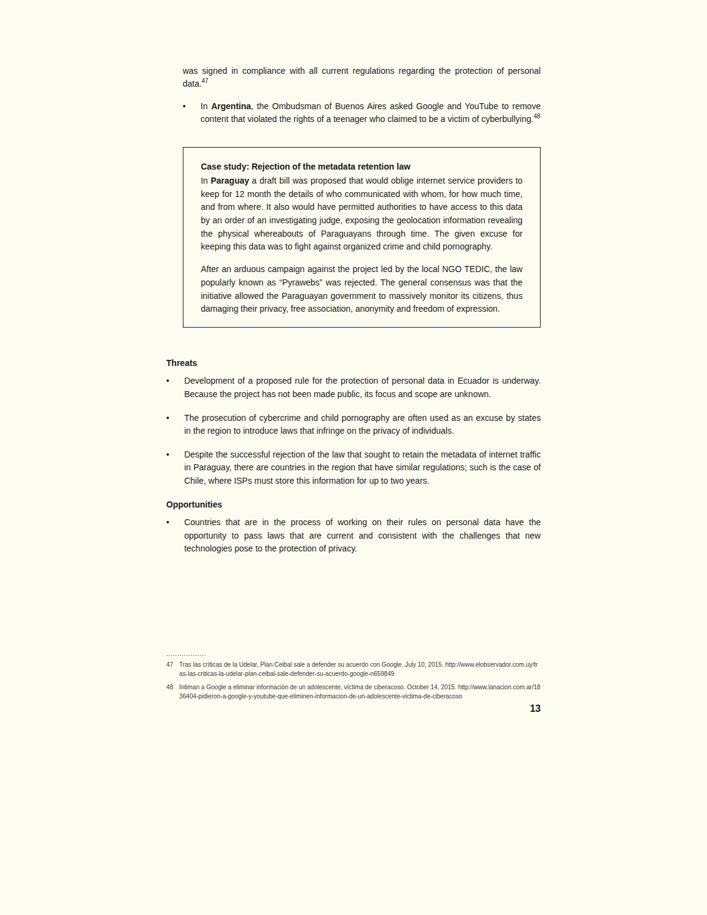was signed in compliance with all current regulations regarding the protection of personal data.47
•
In Argentina, the Ombudsman of Buenos Aires asked Google and YouTube to remove content that violated the rights of a teenager who claimed to be a victim of cyberbullying.48
Case study: Rejection of the metadata retention law
In Paraguay a draft bill was proposed that would oblige internet service providers to keep for 12 month the details of who communicated with whom, for how much time, and from where. It also would have permitted authorities to have access to this data by an order of an investigating judge, exposing the geolocation information revealing the physical whereabouts of Paraguayans through time. The given excuse for keeping this data was to fight against organized crime and child pornography.
After an arduous campaign against the project led by the local NGO TEDIC, the law popularly known as “Pyrawebs” was rejected. The general consensus was that the initiative allowed the Paraguayan government to massively monitor its citizens, thus damaging their privacy, free association, anonymity and freedom of expression.
Threats
•
Development of a proposed rule for the protection of personal data in Ecuador is underway. Because the project has not been made public, its focus and scope are unknown.
•
The prosecution of cybercrime and child pornography are often used as an excuse by states in the region to introduce laws that infringe on the privacy of individuals.
•
Despite the successful rejection of the law that sought to retain the metadata of internet traffic in Paraguay, there are countries in the region that have similar regulations; such is the case of Chile, where ISPs must store this information for up to two years.
Opportunities
•
Countries that are in the process of working on their rules on personal data have the opportunity to pass laws that are current and consistent with the challenges that new technologies pose to the protection of privacy.
..................
47
Tras las críticas de la Udelar, Plan Ceibal sale a defender su acuerdo con Google. July 10, 2015. http://www.elobservador.com.uy/tras-las-criticas-la-udelar-plan-ceibal-sale-defender-su-acuerdo-google-n659849
48
Intiman a Google a eliminar información de un adolescente, víctima de ciberacoso. October 14, 2015. http://www.lanacion.com.ar/1836404-pidieron-a-google-y-youtube-que-eliminen-informacion-de-un-adolescente-victima-de-ciberacoso
13